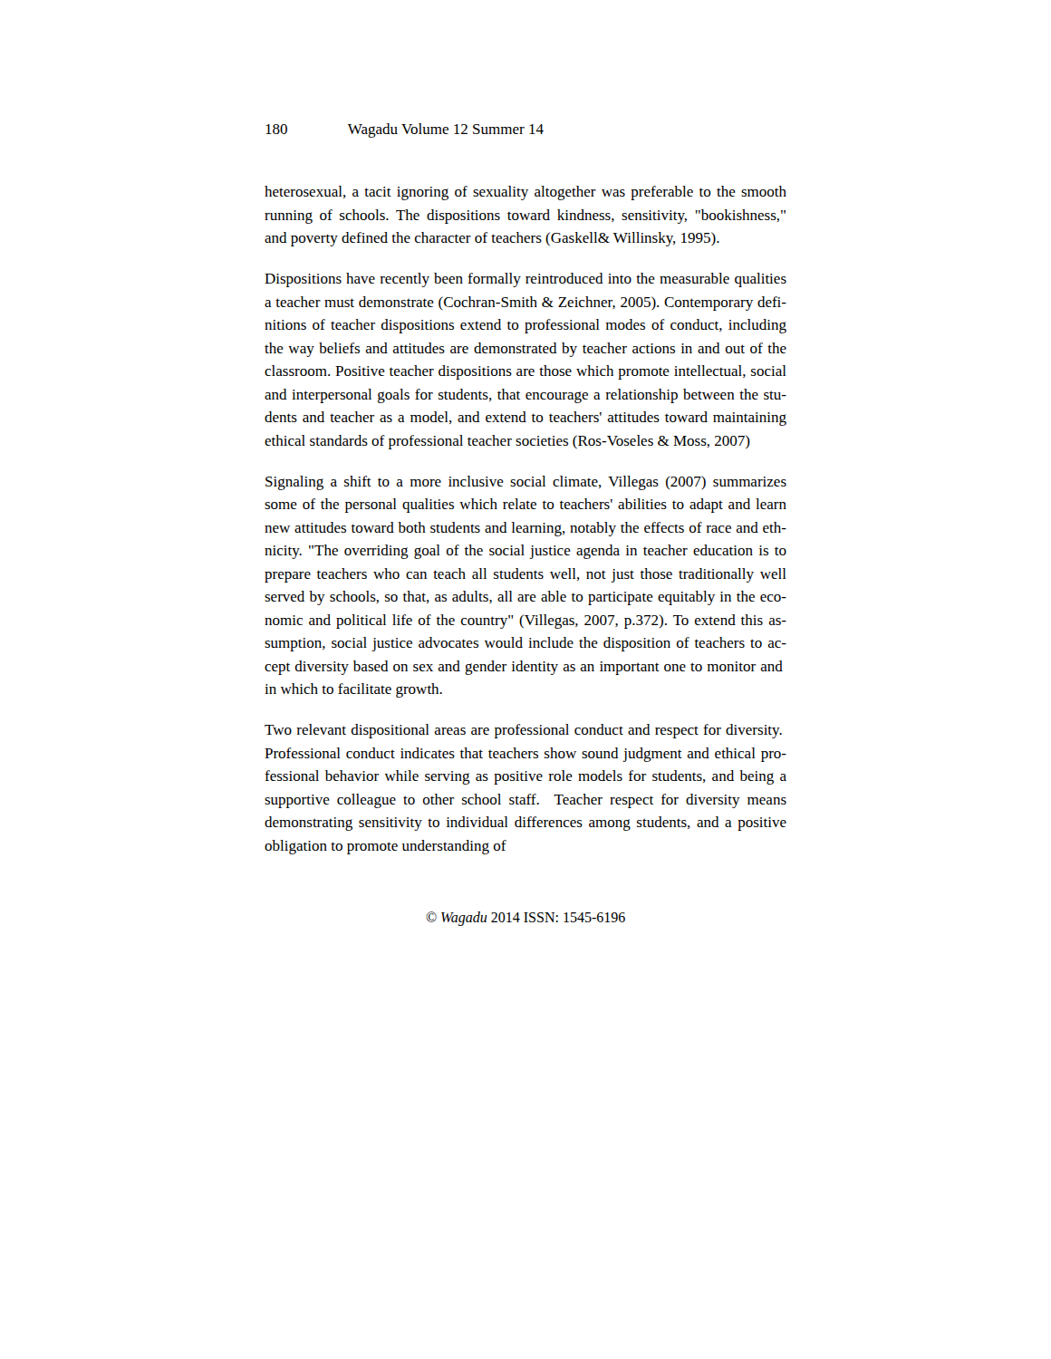180 Wagadu Volume 12 Summer 14
heterosexual, a tacit ignoring of sexuality altogether was preferable to the smooth running of schools. The dispositions toward kindness, sensitivity, "bookishness," and poverty defined the character of teachers (Gaskell& Willinsky, 1995).
Dispositions have recently been formally reintroduced into the measurable qualities a teacher must demonstrate (Cochran-Smith & Zeichner, 2005). Contemporary definitions of teacher dispositions extend to professional modes of conduct, including the way beliefs and attitudes are demonstrated by teacher actions in and out of the classroom. Positive teacher dispositions are those which promote intellectual, social and interpersonal goals for students, that encourage a relationship between the students and teacher as a model, and extend to teachers' attitudes toward maintaining ethical standards of professional teacher societies (Ros-Voseles & Moss, 2007)
Signaling a shift to a more inclusive social climate, Villegas (2007) summarizes some of the personal qualities which relate to teachers' abilities to adapt and learn new attitudes toward both students and learning, notably the effects of race and ethnicity. "The overriding goal of the social justice agenda in teacher education is to prepare teachers who can teach all students well, not just those traditionally well served by schools, so that, as adults, all are able to participate equitably in the economic and political life of the country" (Villegas, 2007, p.372). To extend this assumption, social justice advocates would include the disposition of teachers to accept diversity based on sex and gender identity as an important one to monitor and in which to facilitate growth.
Two relevant dispositional areas are professional conduct and respect for diversity. Professional conduct indicates that teachers show sound judgment and ethical professional behavior while serving as positive role models for students, and being a supportive colleague to other school staff. Teacher respect for diversity means demonstrating sensitivity to individual differences among students, and a positive obligation to promote understanding of
© Wagadu 2014 ISSN: 1545-6196